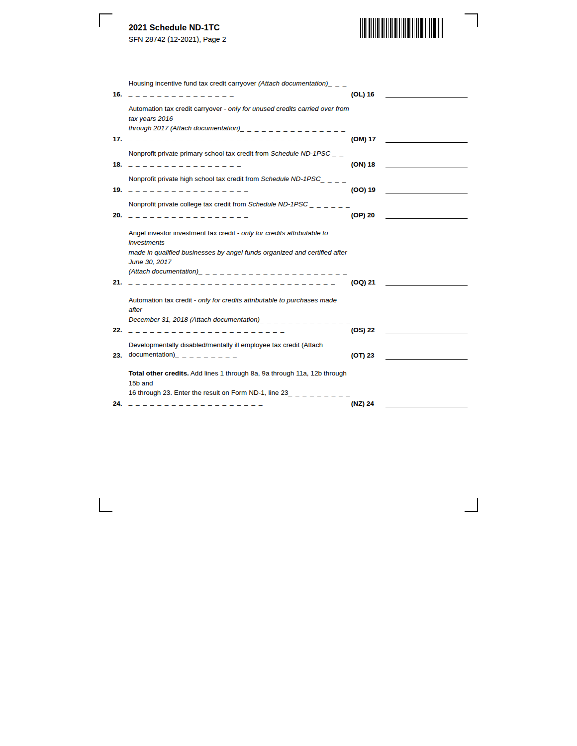2021 Schedule ND-1TC
SFN 28742 (12-2021), Page 2
| 16. | Housing incentive fund tax credit carryover (Attach documentation) _ _ _ _ _ _ _ _ _ _ _ _ _ _ _ _ _ _ | (OL) 16 | |
| 17. | Automation tax credit carryover - only for unused credits carried over from tax years 2016 through 2017 (Attach documentation) _ _ _ _ _ _ _ _ _ _ _ _ _ _ _ _ _ _ _ _ _ _ _ _ _ _ _ _ _ _ _ _ _ _ _ _ _ _ _ | (OM) 17 | |
| 18. | Nonprofit private primary school tax credit from Schedule ND-1PSC _ _ _ _ _ _ _ _ _ _ _ _ _ _ _ _ _ _ | (ON) 18 | |
| 19. | Nonprofit private high school tax credit from Schedule ND-1PSC _ _ _ _ _ _ _ _ _ _ _ _ _ _ _ _ _ _ _ _ _ | (OO) 19 | |
| 20. | Nonprofit private college tax credit from Schedule ND-1PSC _ _ _ _ _ _ _ _ _ _ _ _ _ _ _ _ _ _ _ _ _ _ _ | (OP) 20 | |
| 21. | Angel investor investment tax credit - only for credits attributable to investments made in qualified businesses by angel funds organized and certified after June 30, 2017 (Attach documentation) _ _ _ _ _ _ _ _ _ _ _ _ _ _ _ _ _ _ _ _ _ _ _ _ _ _ _ _ _ _ _ _ _ _ _ _ _ _ _ _ _ _ _ _ _ _ _ _ _ _ | (OQ) 21 | |
| 22. | Automation tax credit - only for credits attributable to purchases made after December 31, 2018 (Attach documentation) _ _ _ _ _ _ _ _ _ _ _ _ _ _ _ _ _ _ _ _ _ _ _ _ _ _ _ _ _ _ _ _ _ _ _ | (OS) 22 | |
| 23. | Developmentally disabled/mentally ill employee tax credit (Attach documentation) _ _ _ _ _ _ _ _ _ | (OT) 23 | |
| 24. | Total other credits. Add lines 1 through 8a, 9a through 11a, 12b through 15b and 16 through 23. Enter the result on Form ND-1, line 23 _ _ _ _ _ _ _ _ _ _ _ _ _ _ _ _ _ _ _ _ _ _ _ _ _ _ _ _ | (NZ) 24 | |